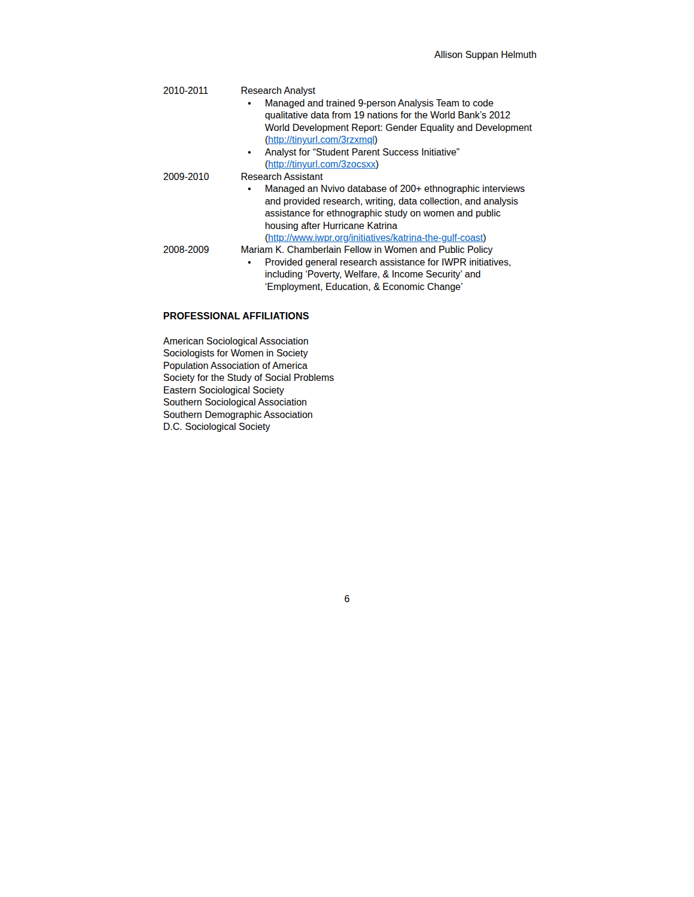Allison Suppan Helmuth
2010-2011
Research Analyst
Managed and trained 9-person Analysis Team to code qualitative data from 19 nations for the World Bank’s 2012 World Development Report: Gender Equality and Development (http://tinyurl.com/3rzxmql)
Analyst for “Student Parent Success Initiative” (http://tinyurl.com/3zocsxx)
2009-2010
Research Assistant
Managed an Nvivo database of 200+ ethnographic interviews and provided research, writing, data collection, and analysis assistance for ethnographic study on women and public housing after Hurricane Katrina (http://www.iwpr.org/initiatives/katrina-the-gulf-coast)
2008-2009
Mariam K. Chamberlain Fellow in Women and Public Policy
Provided general research assistance for IWPR initiatives, including ‘Poverty, Welfare, & Income Security’ and ‘Employment, Education, & Economic Change’
PROFESSIONAL AFFILIATIONS
American Sociological Association
Sociologists for Women in Society
Population Association of America
Society for the Study of Social Problems
Eastern Sociological Society
Southern Sociological Association
Southern Demographic Association
D.C. Sociological Society
6